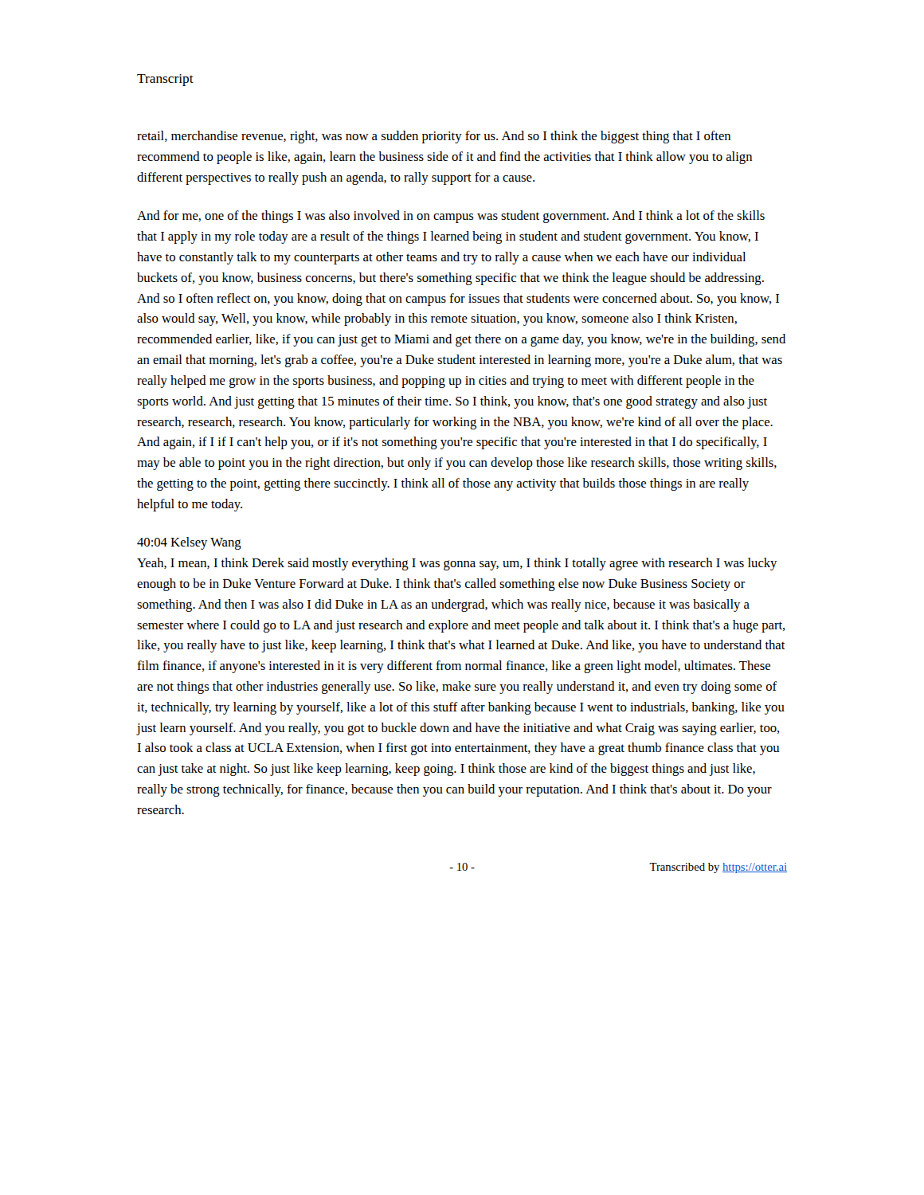Transcript
retail, merchandise revenue, right, was now a sudden priority for us. And so I think the biggest thing that I often recommend to people is like, again, learn the business side of it and find the activities that I think allow you to align different perspectives to really push an agenda, to rally support for a cause.
And for me, one of the things I was also involved in on campus was student government. And I think a lot of the skills that I apply in my role today are a result of the things I learned being in student and student government. You know, I have to constantly talk to my counterparts at other teams and try to rally a cause when we each have our individual buckets of, you know, business concerns, but there's something specific that we think the league should be addressing. And so I often reflect on, you know, doing that on campus for issues that students were concerned about. So, you know, I also would say, Well, you know, while probably in this remote situation, you know, someone also I think Kristen, recommended earlier, like, if you can just get to Miami and get there on a game day, you know, we're in the building, send an email that morning, let's grab a coffee, you're a Duke student interested in learning more, you're a Duke alum, that was really helped me grow in the sports business, and popping up in cities and trying to meet with different people in the sports world. And just getting that 15 minutes of their time. So I think, you know, that's one good strategy and also just research, research, research. You know, particularly for working in the NBA, you know, we're kind of all over the place. And again, if I if I can't help you, or if it's not something you're specific that you're interested in that I do specifically, I may be able to point you in the right direction, but only if you can develop those like research skills, those writing skills, the getting to the point, getting there succinctly. I think all of those any activity that builds those things in are really helpful to me today.
40:04 Kelsey Wang
Yeah, I mean, I think Derek said mostly everything I was gonna say, um, I think I totally agree with research I was lucky enough to be in Duke Venture Forward at Duke. I think that's called something else now Duke Business Society or something. And then I was also I did Duke in LA as an undergrad, which was really nice, because it was basically a semester where I could go to LA and just research and explore and meet people and talk about it. I think that's a huge part, like, you really have to just like, keep learning, I think that's what I learned at Duke. And like, you have to understand that film finance, if anyone's interested in it is very different from normal finance, like a green light model, ultimates. These are not things that other industries generally use. So like, make sure you really understand it, and even try doing some of it, technically, try learning by yourself, like a lot of this stuff after banking because I went to industrials, banking, like you just learn yourself. And you really, you got to buckle down and have the initiative and what Craig was saying earlier, too, I also took a class at UCLA Extension, when I first got into entertainment, they have a great thumb finance class that you can just take at night. So just like keep learning, keep going. I think those are kind of the biggest things and just like, really be strong technically, for finance, because then you can build your reputation. And I think that's about it. Do your research.
- 10 - Transcribed by https://otter.ai